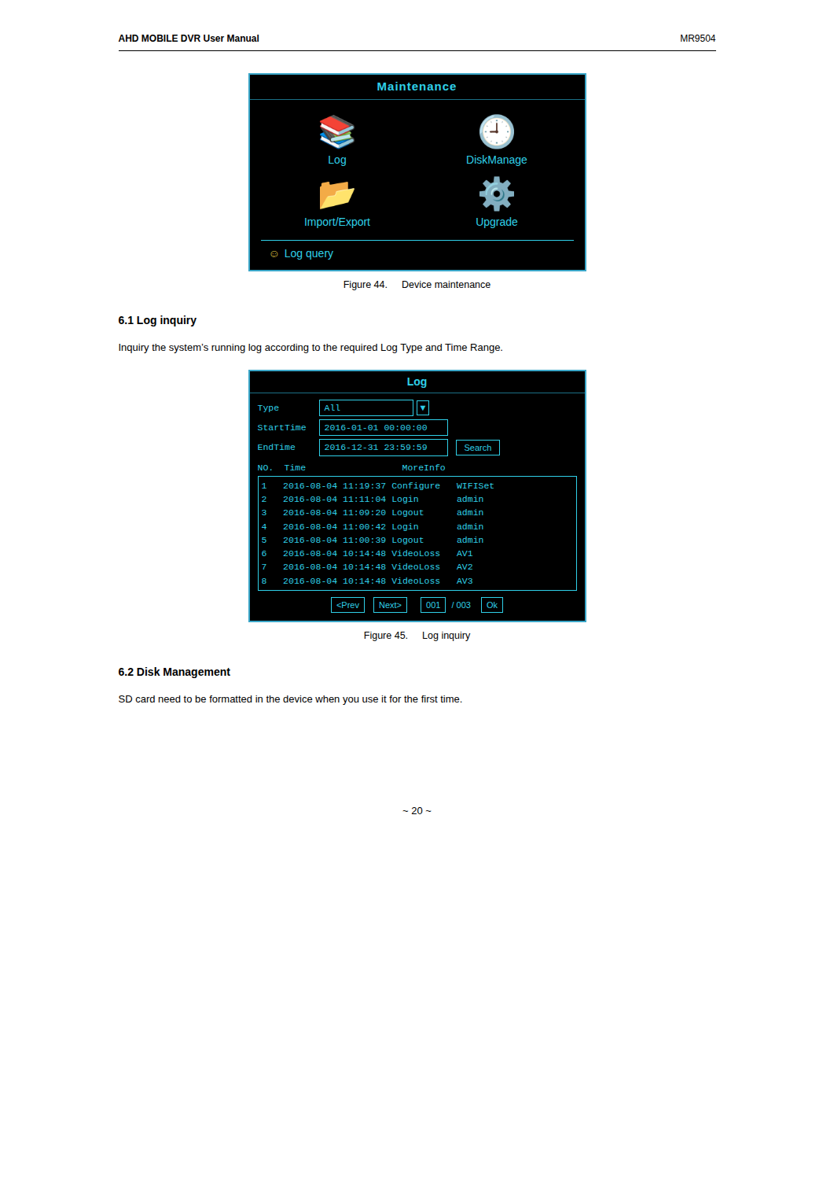AHD MOBILE DVR User Manual MR9504
Maintenance
📚Log
🕘DiskManage
📂Import/Export
⚙️Upgrade
☺Log query
Figure 44. Device maintenance
6.1 Log inquiry
Inquiry the system’s running log according to the required Log Type and Time Range.
Log
Type All▼
StartTime 2016-01-01 00:00:00
EndTime 2016-12-31 23:59:59 Search
NO. Time MoreInfo
1 2016-08-04 11:19:37 Configure WIFISet
2 2016-08-04 11:11:04 Login admin
3 2016-08-04 11:09:20 Logout admin
4 2016-08-04 11:00:42 Login admin
5 2016-08-04 11:00:39 Logout admin
6 2016-08-04 10:14:48 VideoLoss AV1
7 2016-08-04 10:14:48 VideoLoss AV2
8 2016-08-04 10:14:48 VideoLoss AV3
<Prev Next> 001 / 003 Ok
Figure 45. Log inquiry
6.2 Disk Management
SD card need to be formatted in the device when you use it for the first time.
~ 20 ~